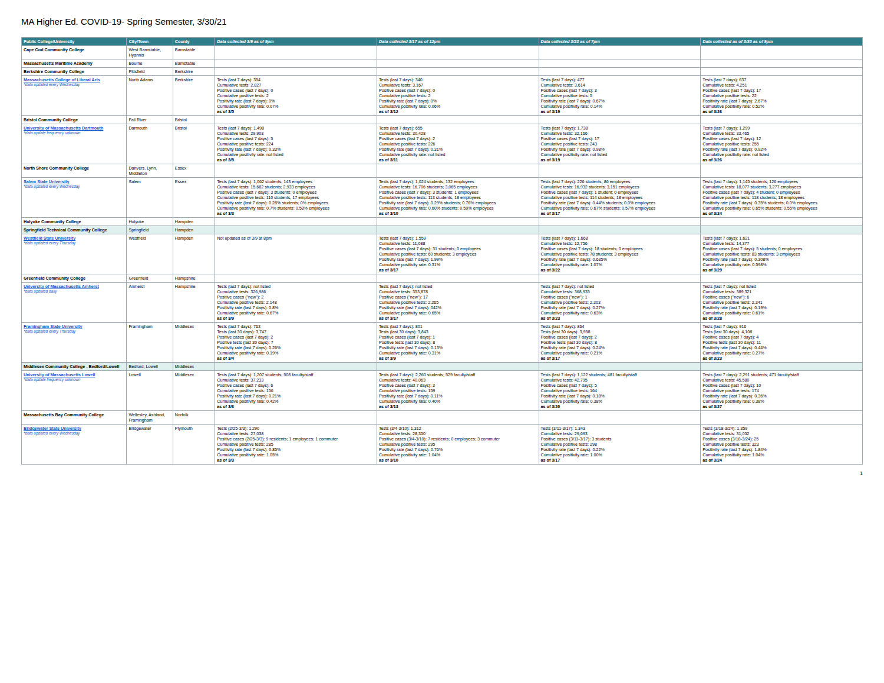MA Higher Ed. COVID-19- Spring Semester, 3/30/21
| Public College/University | City/Town | County | Data collected 3/9 as of 9pm | Data collected 3/17 as of 12pm | Data collected 3/23 as of 7pm | Data collected as of 3/30 as of 9pm |
| --- | --- | --- | --- | --- | --- | --- |
| Cape Cod Community College | West Barnstable, Hyannis | Barnstable | | | | |
| Massachusetts Maritime Academy | Bourne | Barnstable | | | | |
| Berkshire Community College | Pittsfield | Berkshire | | | | |
| Massachusetts College of Liberal Arts *data updated every Wednesday | North Adams | Berkshire | Tests (last 7 days): 354 Cumulative tests: 2,827 Positive cases (last 7 days): 0 Cumulative positive tests: 2 Positivity rate (last 7 days): 0% Cumulative positivity rate: 0.07% as of 3/5 | Tests (last 7 days): 340 Cumulative tests: 3,167 Positive cases (last 7 days): 0 Cumulative positive tests: 2 Positivity rate (last 7 days): 0% Cumulative positivity rate: 0.06% as of 3/12 | Tests (last 7 days): 477 Cumulative tests: 3,614 Positive cases (last 7 days): 3 Cumulative positive tests: 5 Positivity rate (last 7 days): 0.67% Cumulative positivity rate: 0.14% as of 3/19 | Tests (last 7 days): 637 Cumulative tests: 4,251 Positive cases (last 7 days): 17 Cumulative positive tests: 22 Positivity rate (last 7 days): 2.67% Cumulative positivity rate: 0.52% as of 3/26 |
| Bristol Community College | Fall River | Bristol | | | | |
| University of Massachusetts Dartmouth *data update frequency unknown | Darmouth | Bristol | Tests (last 7 days): 1,498 Cumulative tests: 29,903 Positive cases (last 7 days): 5 Cumulative positive tests: 224 Positivity rate (last 7 days): 0.33% Cumulative positivity rate: not listed as of 3/5 | Tests (last 7 days): 655 Cumulative tests: 30,428 Positive cases (last 7 days): 2 Cumulative positive tests: 226 Positivity rate (last 7 days): 0.31% Cumulative positivity rate: not listed as of 3/11 | Tests (last 7 days): 1,738 Cumulative tests: 32,166 Positive cases (last 7 days): 17 Cumulative positive tests: 243 Positivity rate (last 7 days): 0.98% Cumulative positivity rate: not listed as of 3/19 | Tests (last 7 days): 1,299 Cumulative tests: 33,465 Positive cases (last 7 days): 12 Cumulative positive tests: 255 Positivity rate (last 7 days): 0.92% Cumulative positivity rate: not listed as of 3/26 |
| North Shore Community College | Danvers, Lynn, Middleton | Essex | | | | |
| Salem State University *data updated every Wednesday | Salem | Essex | Tests (last 7 days): 1,062 students; 143 employees Cumulative tests: 15,682 students; 2,933 employees Positive cases (last 7 days): 3 students; 0 employees Cumulative positive tests: 110 students, 17 employees Positivity rate (last 7 days): 0.28% students; 0% employees Cumulative positivity rate: 0.7% students; 0.58% employees as of 3/3 | Tests (last 7 days): 1,024 students; 132 employees Cumulative tests: 16,706 students; 3,065 employees Positive cases (last 7 days): 3 students; 1 employees Cumulative positive tests: 113 students, 18 employees Positivity rate (last 7 days): 0.29% students; 0.76% employees Cumulative positivity rate: 0.60% students; 0.59% employees as of 3/10 | Tests (last 7 days): 226 students; 86 employees Cumulative tests: 16,932 students; 3,151 employees Positive cases (last 7 days): 1 student; 0 employees Cumulative positive tests: 114 students; 18 employees Positivity rate (last 7 days): 0.44% students; 0.0% employees Cumulative positivity rate: 0.67% students; 0.57% employees as of 3/17 | Tests (last 7 days): 1,145 students; 126 employees Cumulative tests: 18,077 students; 3,277 employees Positive cases (last 7 days): 4 student; 0 employees Cumulative positive tests: 118 students; 18 employees Positivity rate (last 7 days): 0.35% students; 0.0% employees Cumulative positivity rate: 0.65% students; 0.55% employees as of 3/24 |
| Holyoke Community College | Holyoke | Hampden | | | | |
| Springfield Technical Community College | Springfield | Hampden | | | | |
| Westfield State University *data updated every Thursday | Westfield | Hampden | Not updated as of 3/9 at 8pm | Tests (last 7 days): 1,559 Cumulative tests: 11,088 Positive cases (last 7 days): 31 students; 0 employees Cumulative positive tests: 60 students; 3 employees Positivity rate (last 7 days): 1.99% Cumulative positivity rate: 0.31% as of 3/17 | Tests (last 7 days): 1,668 Cumulative tests: 12,756 Positive cases (last 7 days): 18 students; 0 employees Cumulative positive tests: 78 students; 3 employees Positivity rate (last 7 days): 0.635% Cumulative positivity rate: 1.07% as of 3/22 | Tests (last 7 days): 1,621 Cumulative tests: 14,377 Positive cases (last 7 days): 5 students; 0 employees Cumulative positive tests: 83 students; 3 employees Positivity rate (last 7 days): 0.308% Cumulative positivity rate: 0.598% as of 3/29 |
| Greenfield Community College | Greenfield | Hampshire | | | | |
| University of Massachusetts Amherst *data updated daily | Amherst | Hampshire | Tests (last 7 days): not listed Cumulative tests: 326,986 Positive cases ("new"): 2 Cumulative positive tests: 2,148 Positivity rate (last 7 days): 0.8% Cumulative positivity rate: 0.67% as of 3/9 | Tests (last 7 days): not listed Cumulative tests: 353,878 Positive cases ("new"): 17 Cumulative positive tests: 2,265 Positivity rate (last 7 days): 042% Cumulative positivity rate: 0.65% as of 3/17 | Tests (last 7 days): not listed Cumulative tests: 368,935 Positive cases ("new"): 1 Cumulative positive tests: 2,303 Positivity rate (last 7 days): 0.27% Cumulative positivity rate: 0.63% as of 3/23 | Tests (last 7 days): not listed Cumulative tests: 389,321 Positive cases ("new"): 6 Cumulative positive tests: 2,341 Positivity rate (last 7 days): 0.19% Cumulative positivity rate: 0.61% as of 3/28 |
| Framingham State University *data updated every Thursday | Framingham | Middlesex | Tests (last 7 days): 763 Tests (last 30 days): 3,747 Positive cases (last 7 days): 2 Positive tests (last 30 days): 7 Positivity rate (last 7 days): 0.26% Cumulative positivity rate: 0.19% as of 3/4 | Tests (last 7 days): 801 Tests (last 30 days): 3,843 Positive cases (last 7 days): 1 Positive tests (last 30 days): 8 Positivity rate (last 7 days): 0.13% Cumulative positivity rate: 0.31% as of 3/9 | Tests (last 7 days): 864 Tests (last 30 days): 3,958 Positive cases (last 7 days): 2 Positive tests (last 30 days): 8 Positivity rate (last 7 days): 0.24% Cumulative positivity rate: 0.21% as of 3/17 | Tests (last 7 days): 916 Tests (last 30 days): 4,108 Positive cases (last 7 days): 4 Positive tests (last 30 days): 11 Positivity rate (last 7 days): 0.44% Cumulative positivity rate: 0.27% as of 3/23 |
| Middlesex Community College - Bedford/Lowell | Bedford, Lowell | Middlesex | | | | |
| University of Massachusetts Lowell *data update frequency unknown | Lowell | Middlesex | Tests (last 7 days): 1,207 students; 508 faculty/staff Cumulative tests: 37,233 Positive cases (last 7 days): 6 Cumulative positive tests: 156 Positivity rate (last 7 days): 0.21% Cumulative positivity rate: 0.42% as of 3/6 | Tests (last 7 days): 2,260 students; 529 faculty/staff Cumulative tests: 40,063 Positive cases (last 7 days): 3 Cumulative positive tests: 159 Positivity rate (last 7 days): 0.11% Cumulative positivity rate: 0.40% as of 3/13 | Tests (last 7 days): 1,122 students; 481 faculty/staff Cumulative tests: 42,795 Positive cases (last 7 days): 5 Cumulative positive tests: 164 Positivity rate (last 7 days): 0.18% Cumulative positivity rate: 0.38% as of 3/20 | Tests (last 7 days): 2,291 students; 471 faculty/staff Cumulative tests: 45,580 Positive cases (last 7 days): 10 Cumulative positive tests: 174 Positivity rate (last 7 days): 0.36% Cumulative positivity rate: 0.38% as of 3/27 |
| Massachusetts Bay Community College | Wellesley, Ashland, Framingham | Norfolk | | | | |
| Bridgewater State University *data updated every Wednesday | Bridgewater | Plymouth | Tests (2/25-3/3): 1,290 Cumulative tests: 27,038 Positive cases (2/25-3/3): 9 residents; 1 employees; 1 commuter Cumulative positive tests: 285 Positivity rate (last 7 days): 0.85% Cumulative positivity rate: 1.05% as of 3/3 | Tests (3/4-3/10): 1,312 Cumulative tests: 28,350 Positive cases (3/4-3/10): 7 residents; 0 employees; 3 commuter Cumulative positive tests: 295 Positivity rate (last 7 days): 0.76% Cumulative positivity rate: 1.04% as of 3/10 | Tests (3/11-3/17): 1,343 Cumulative tests: 29,693 Positive cases (3/11-3/17): 3 students Cumulative positive tests: 298 Positivity rate (last 7 days): 0.22% Cumulative positivity rate: 1.00% as of 3/17 | Tests (3/18-3/24): 1,359 Cumulative tests: 31,052 Positive cases (3/18-3/24): 25 Cumulative positive tests: 323 Positivity rate (last 7 days): 1.84% Cumulative positivity rate: 1.04% as of 3/24 |
1